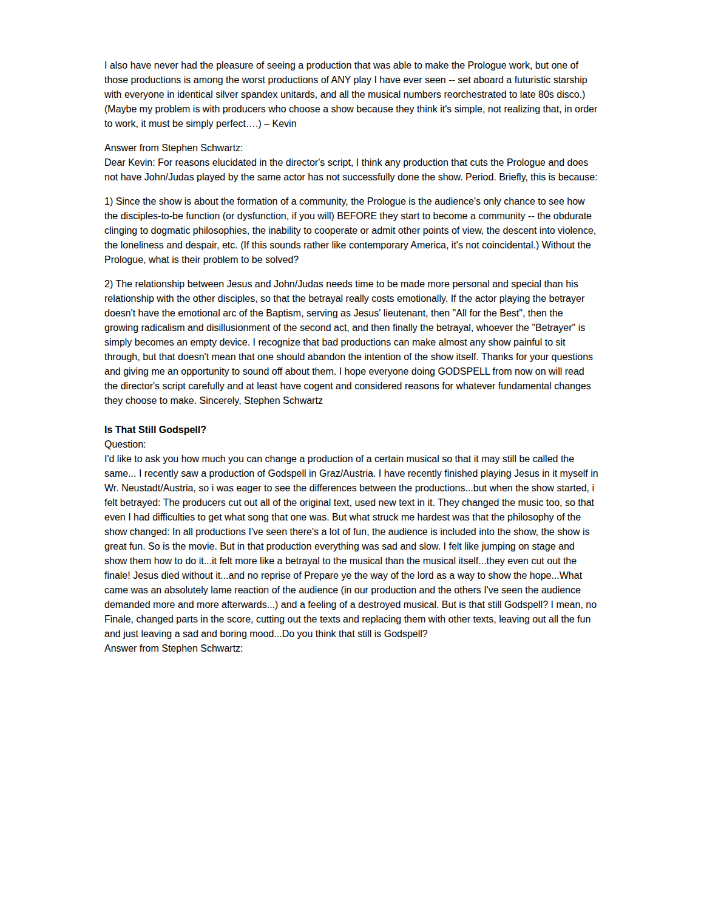I also have never had the pleasure of seeing a production that was able to make the Prologue work, but one of those productions is among the worst productions of ANY play I have ever seen -- set aboard a futuristic starship with everyone in identical silver spandex unitards, and all the musical numbers reorchestrated to late 80s disco.) (Maybe my problem is with producers who choose a show because they think it's simple, not realizing that, in order to work, it must be simply perfect….) – Kevin
Answer from Stephen Schwartz:
Dear Kevin: For reasons elucidated in the director's script, I think any production that cuts the Prologue and does not have John/Judas played by the same actor has not successfully done the show. Period. Briefly, this is because:
1) Since the show is about the formation of a community, the Prologue is the audience's only chance to see how the disciples-to-be function (or dysfunction, if you will) BEFORE they start to become a community -- the obdurate clinging to dogmatic philosophies, the inability to cooperate or admit other points of view, the descent into violence, the loneliness and despair, etc. (If this sounds rather like contemporary America, it's not coincidental.) Without the Prologue, what is their problem to be solved?
2) The relationship between Jesus and John/Judas needs time to be made more personal and special than his relationship with the other disciples, so that the betrayal really costs emotionally. If the actor playing the betrayer doesn't have the emotional arc of the Baptism, serving as Jesus' lieutenant, then "All for the Best", then the growing radicalism and disillusionment of the second act, and then finally the betrayal, whoever the "Betrayer" is simply becomes an empty device. I recognize that bad productions can make almost any show painful to sit through, but that doesn't mean that one should abandon the intention of the show itself. Thanks for your questions and giving me an opportunity to sound off about them. I hope everyone doing GODSPELL from now on will read the director's script carefully and at least have cogent and considered reasons for whatever fundamental changes they choose to make. Sincerely, Stephen Schwartz
Is That Still Godspell?
Question:
I'd like to ask you how much you can change a production of a certain musical so that it may still be called the same... I recently saw a production of Godspell in Graz/Austria. I have recently finished playing Jesus in it myself in Wr. Neustadt/Austria, so i was eager to see the differences between the productions...but when the show started, i felt betrayed: The producers cut out all of the original text, used new text in it. They changed the music too, so that even I had difficulties to get what song that one was. But what struck me hardest was that the philosophy of the show changed: In all productions I've seen there's a lot of fun, the audience is included into the show, the show is great fun. So is the movie. But in that production everything was sad and slow. I felt like jumping on stage and show them how to do it...it felt more like a betrayal to the musical than the musical itself...they even cut out the finale! Jesus died without it...and no reprise of Prepare ye the way of the lord as a way to show the hope...What came was an absolutely lame reaction of the audience (in our production and the others I've seen the audience demanded more and more afterwards...) and a feeling of a destroyed musical. But is that still Godspell? I mean, no Finale, changed parts in the score, cutting out the texts and replacing them with other texts, leaving out all the fun and just leaving a sad and boring mood...Do you think that still is Godspell?
Answer from Stephen Schwartz: